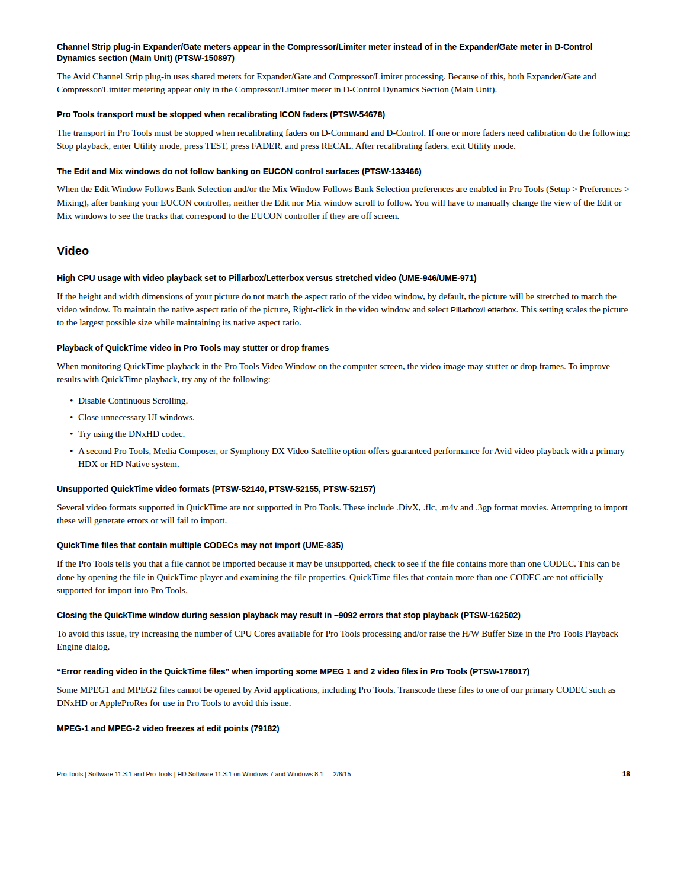Channel Strip plug-in Expander/Gate meters appear in the Compressor/Limiter meter instead of in the Expander/Gate meter in D-Control Dynamics section (Main Unit) (PTSW-150897)
The Avid Channel Strip plug-in uses shared meters for Expander/Gate and Compressor/Limiter processing. Because of this, both Expander/Gate and Compressor/Limiter metering appear only in the Compressor/Limiter meter in D-Control Dynamics Section (Main Unit).
Pro Tools transport must be stopped when recalibrating ICON faders (PTSW-54678)
The transport in Pro Tools must be stopped when recalibrating faders on D-Command and D-Control. If one or more faders need calibration do the following: Stop playback, enter Utility mode, press TEST, press FADER, and press RECAL. After recalibrating faders. exit Utility mode.
The Edit and Mix windows do not follow banking on EUCON control surfaces (PTSW-133466)
When the Edit Window Follows Bank Selection and/or the Mix Window Follows Bank Selection preferences are enabled in Pro Tools (Setup > Preferences > Mixing), after banking your EUCON controller, neither the Edit nor Mix window scroll to follow. You will have to manually change the view of the Edit or Mix windows to see the tracks that correspond to the EUCON controller if they are off screen.
Video
High CPU usage with video playback set to Pillarbox/Letterbox versus stretched video (UME-946/UME-971)
If the height and width dimensions of your picture do not match the aspect ratio of the video window, by default, the picture will be stretched to match the video window. To maintain the native aspect ratio of the picture, Right-click in the video window and select Pillarbox/Letterbox. This setting scales the picture to the largest possible size while maintaining its native aspect ratio.
Playback of QuickTime video in Pro Tools may stutter or drop frames
When monitoring QuickTime playback in the Pro Tools Video Window on the computer screen, the video image may stutter or drop frames. To improve results with QuickTime playback, try any of the following:
Disable Continuous Scrolling.
Close unnecessary UI windows.
Try using the DNxHD codec.
A second Pro Tools, Media Composer, or Symphony DX Video Satellite option offers guaranteed performance for Avid video playback with a primary HDX or HD Native system.
Unsupported QuickTime video formats (PTSW-52140, PTSW-52155, PTSW-52157)
Several video formats supported in QuickTime are not supported in Pro Tools. These include .DivX, .flc, .m4v and .3gp format movies. Attempting to import these will generate errors or will fail to import.
QuickTime files that contain multiple CODECs may not import (UME-835)
If the Pro Tools tells you that a file cannot be imported because it may be unsupported, check to see if the file contains more than one CODEC. This can be done by opening the file in QuickTime player and examining the file properties. QuickTime files that contain more than one CODEC are not officially supported for import into Pro Tools.
Closing the QuickTime window during session playback may result in –9092 errors that stop playback (PTSW-162502)
To avoid this issue, try increasing the number of CPU Cores available for Pro Tools processing and/or raise the H/W Buffer Size in the Pro Tools Playback Engine dialog.
“Error reading video in the QuickTime files” when importing some MPEG 1 and 2 video files in Pro Tools (PTSW-178017)
Some MPEG1 and MPEG2 files cannot be opened by Avid applications, including Pro Tools. Transcode these files to one of our primary CODEC such as DNxHD or AppleProRes for use in Pro Tools to avoid this issue.
MPEG-1 and MPEG-2 video freezes at edit points (79182)
Pro Tools | Software 11.3.1 and Pro Tools | HD Software 11.3.1 on Windows 7 and Windows 8.1 — 2/6/15
18